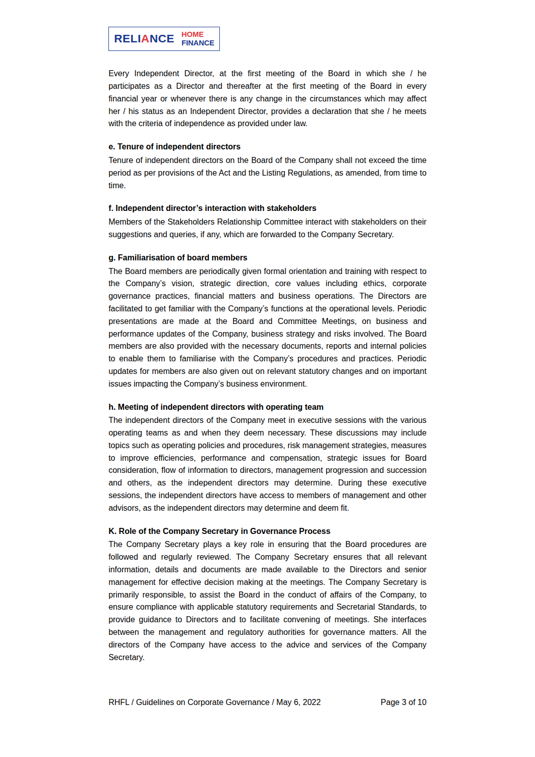RELIANCE HOME FINANCE
Every Independent Director, at the first meeting of the Board in which she / he participates as a Director and thereafter at the first meeting of the Board in every financial year or whenever there is any change in the circumstances which may affect her / his status as an Independent Director, provides a declaration that she / he meets with the criteria of independence as provided under law.
e. Tenure of independent directors
Tenure of independent directors on the Board of the Company shall not exceed the time period as per provisions of the Act and the Listing Regulations, as amended, from time to time.
f. Independent director’s interaction with stakeholders
Members of the Stakeholders Relationship Committee interact with stakeholders on their suggestions and queries, if any, which are forwarded to the Company Secretary.
g. Familiarisation of board members
The Board members are periodically given formal orientation and training with respect to the Company’s vision, strategic direction, core values including ethics, corporate governance practices, financial matters and business operations. The Directors are facilitated to get familiar with the Company’s functions at the operational levels. Periodic presentations are made at the Board and Committee Meetings, on business and performance updates of the Company, business strategy and risks involved. The Board members are also provided with the necessary documents, reports and internal policies to enable them to familiarise with the Company’s procedures and practices. Periodic updates for members are also given out on relevant statutory changes and on important issues impacting the Company’s business environment.
h. Meeting of independent directors with operating team
The independent directors of the Company meet in executive sessions with the various operating teams as and when they deem necessary. These discussions may include topics such as operating policies and procedures, risk management strategies, measures to improve efficiencies, performance and compensation, strategic issues for Board consideration, flow of information to directors, management progression and succession and others, as the independent directors may determine. During these executive sessions, the independent directors have access to members of management and other advisors, as the independent directors may determine and deem fit.
K. Role of the Company Secretary in Governance Process
The Company Secretary plays a key role in ensuring that the Board procedures are followed and regularly reviewed. The Company Secretary ensures that all relevant information, details and documents are made available to the Directors and senior management for effective decision making at the meetings. The Company Secretary is primarily responsible, to assist the Board in the conduct of affairs of the Company, to ensure compliance with applicable statutory requirements and Secretarial Standards, to provide guidance to Directors and to facilitate convening of meetings. She interfaces between the management and regulatory authorities for governance matters. All the directors of the Company have access to the advice and services of the Company Secretary.
RHFL / Guidelines on Corporate Governance / May 6, 2022 Page 3 of 10